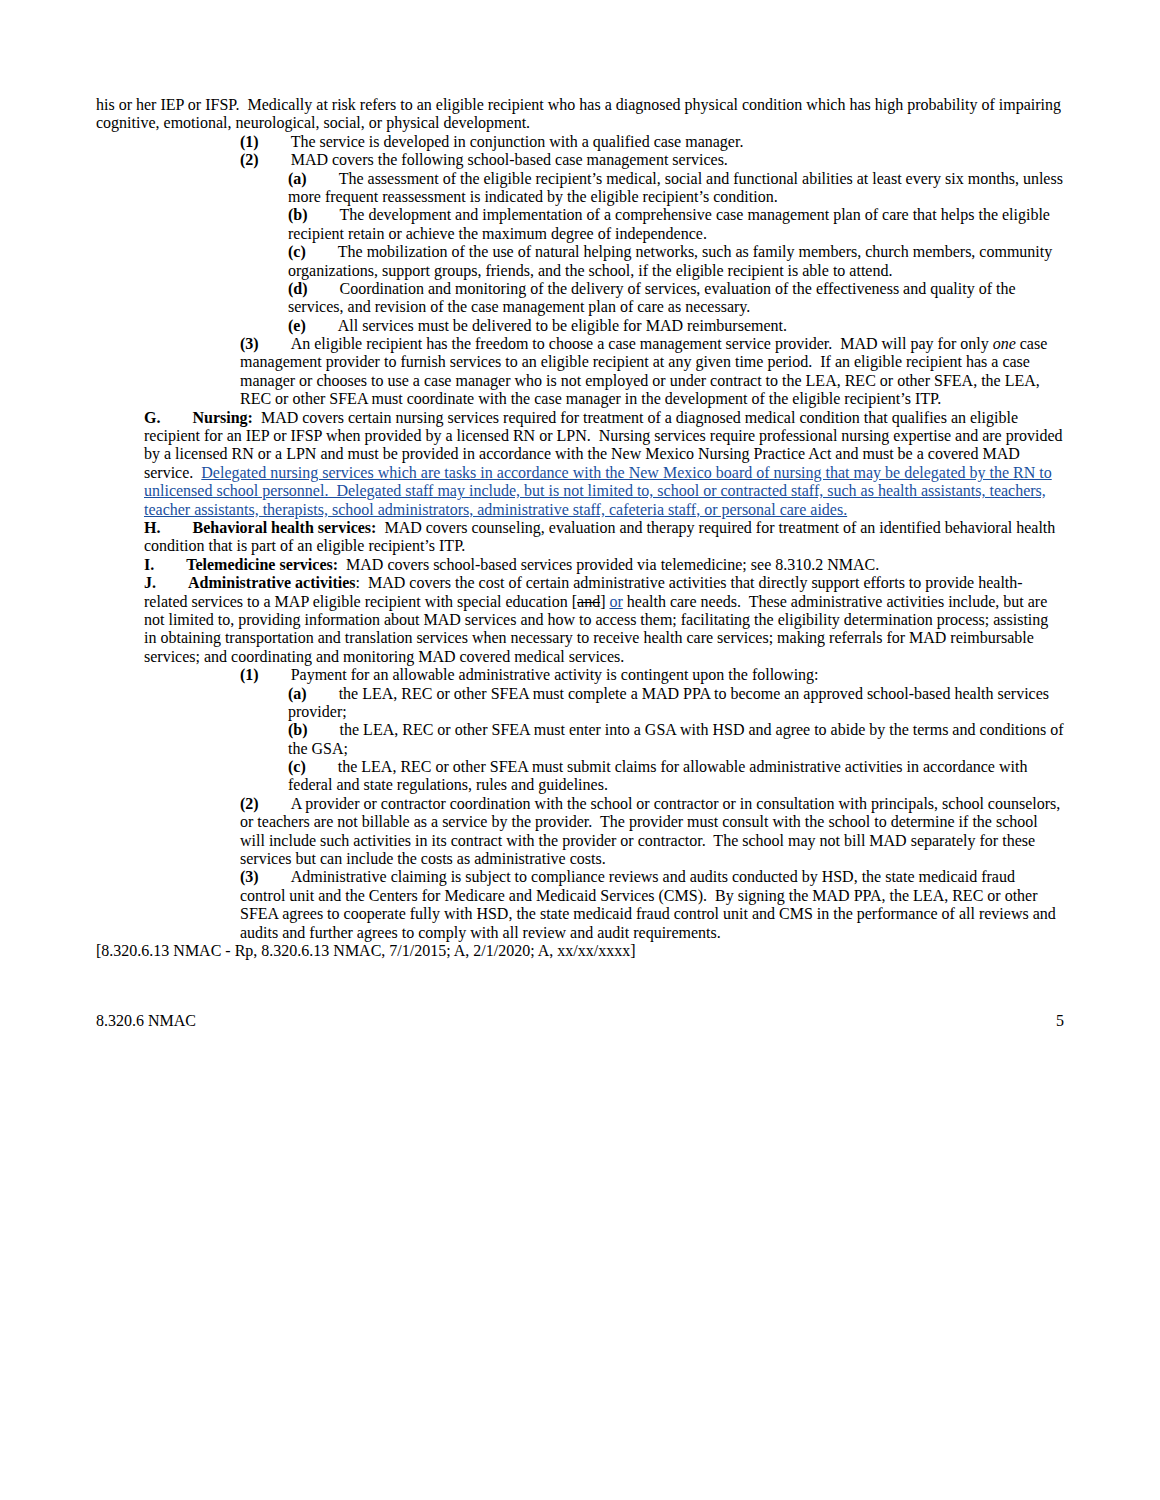his or her IEP or IFSP. Medically at risk refers to an eligible recipient who has a diagnosed physical condition which has high probability of impairing cognitive, emotional, neurological, social, or physical development.
(1)  The service is developed in conjunction with a qualified case manager.
(2)  MAD covers the following school-based case management services.
(a)  The assessment of the eligible recipient’s medical, social and functional abilities at least every six months, unless more frequent reassessment is indicated by the eligible recipient’s condition.
(b)  The development and implementation of a comprehensive case management plan of care that helps the eligible recipient retain or achieve the maximum degree of independence.
(c)  The mobilization of the use of natural helping networks, such as family members, church members, community organizations, support groups, friends, and the school, if the eligible recipient is able to attend.
(d)  Coordination and monitoring of the delivery of services, evaluation of the effectiveness and quality of the services, and revision of the case management plan of care as necessary.
(e)  All services must be delivered to be eligible for MAD reimbursement.
(3)  An eligible recipient has the freedom to choose a case management service provider. MAD will pay for only one case management provider to furnish services to an eligible recipient at any given time period. If an eligible recipient has a case manager or chooses to use a case manager who is not employed or under contract to the LEA, REC or other SFEA, the LEA, REC or other SFEA must coordinate with the case manager in the development of the eligible recipient’s ITP.
G.  Nursing: MAD covers certain nursing services required for treatment of a diagnosed medical condition that qualifies an eligible recipient for an IEP or IFSP when provided by a licensed RN or LPN. Nursing services require professional nursing expertise and are provided by a licensed RN or a LPN and must be provided in accordance with the New Mexico Nursing Practice Act and must be a covered MAD service. Delegated nursing services which are tasks in accordance with the New Mexico board of nursing that may be delegated by the RN to unlicensed school personnel. Delegated staff may include, but is not limited to, school or contracted staff, such as health assistants, teachers, teacher assistants, therapists, school administrators, administrative staff, cafeteria staff, or personal care aides.
H.  Behavioral health services: MAD covers counseling, evaluation and therapy required for treatment of an identified behavioral health condition that is part of an eligible recipient’s ITP.
I.  Telemedicine services: MAD covers school-based services provided via telemedicine; see 8.310.2 NMAC.
J.  Administrative activities: MAD covers the cost of certain administrative activities that directly support efforts to provide health-related services to a MAP eligible recipient with special education [and] or health care needs. These administrative activities include, but are not limited to, providing information about MAD services and how to access them; facilitating the eligibility determination process; assisting in obtaining transportation and translation services when necessary to receive health care services; making referrals for MAD reimbursable services; and coordinating and monitoring MAD covered medical services.
(1)  Payment for an allowable administrative activity is contingent upon the following:
(a)  the LEA, REC or other SFEA must complete a MAD PPA to become an approved school-based health services provider;
(b)  the LEA, REC or other SFEA must enter into a GSA with HSD and agree to abide by the terms and conditions of the GSA;
(c)  the LEA, REC or other SFEA must submit claims for allowable administrative activities in accordance with federal and state regulations, rules and guidelines.
(2)  A provider or contractor coordination with the school or contractor or in consultation with principals, school counselors, or teachers are not billable as a service by the provider. The provider must consult with the school to determine if the school will include such activities in its contract with the provider or contractor. The school may not bill MAD separately for these services but can include the costs as administrative costs.
(3)  Administrative claiming is subject to compliance reviews and audits conducted by HSD, the state medicaid fraud control unit and the Centers for Medicare and Medicaid Services (CMS). By signing the MAD PPA, the LEA, REC or other SFEA agrees to cooperate fully with HSD, the state medicaid fraud control unit and CMS in the performance of all reviews and audits and further agrees to comply with all review and audit requirements.
[8.320.6.13 NMAC - Rp, 8.320.6.13 NMAC, 7/1/2015; A, 2/1/2020; A, xx/xx/xxxx]
8.320.6 NMAC 5